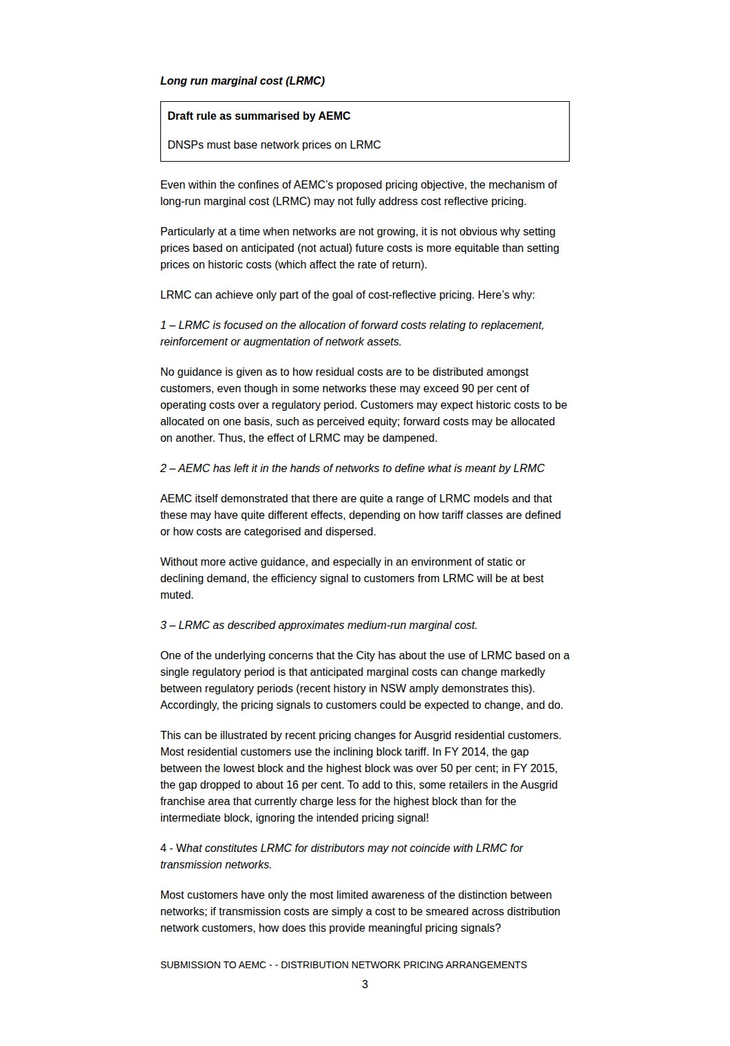Long run marginal cost (LRMC)
Draft rule as summarised by AEMC
DNSPs must base network prices on LRMC
Even within the confines of AEMC’s proposed pricing objective, the mechanism of long-run marginal cost (LRMC) may not fully address cost reflective pricing.
Particularly at a time when networks are not growing, it is not obvious why setting prices based on anticipated (not actual) future costs is more equitable than setting prices on historic costs (which affect the rate of return).
LRMC can achieve only part of the goal of cost-reflective pricing. Here’s why:
1 – LRMC is focused on the allocation of forward costs relating to replacement, reinforcement or augmentation of network assets.
No guidance is given as to how residual costs are to be distributed amongst customers, even though in some networks these may exceed 90 per cent of operating costs over a regulatory period. Customers may expect historic costs to be allocated on one basis, such as perceived equity; forward costs may be allocated on another. Thus, the effect of LRMC may be dampened.
2 – AEMC has left it in the hands of networks to define what is meant by LRMC
AEMC itself demonstrated that there are quite a range of LRMC models and that these may have quite different effects, depending on how tariff classes are defined or how costs are categorised and dispersed.
Without more active guidance, and especially in an environment of static or declining demand, the efficiency signal to customers from LRMC will be at best muted.
3 – LRMC as described approximates medium-run marginal cost.
One of the underlying concerns that the City has about the use of LRMC based on a single regulatory period is that anticipated marginal costs can change markedly between regulatory periods (recent history in NSW amply demonstrates this). Accordingly, the pricing signals to customers could be expected to change, and do.
This can be illustrated by recent pricing changes for Ausgrid residential customers. Most residential customers use the inclining block tariff. In FY 2014, the gap between the lowest block and the highest block was over 50 per cent; in FY 2015, the gap dropped to about 16 per cent. To add to this, some retailers in the Ausgrid franchise area that currently charge less for the highest block than for the intermediate block, ignoring the intended pricing signal!
4 - What constitutes LRMC for distributors may not coincide with LRMC for transmission networks.
Most customers have only the most limited awareness of the distinction between networks; if transmission costs are simply a cost to be smeared across distribution network customers, how does this provide meaningful pricing signals?
SUBMISSION TO AEMC - - DISTRIBUTION NETWORK PRICING ARRANGEMENTS
3